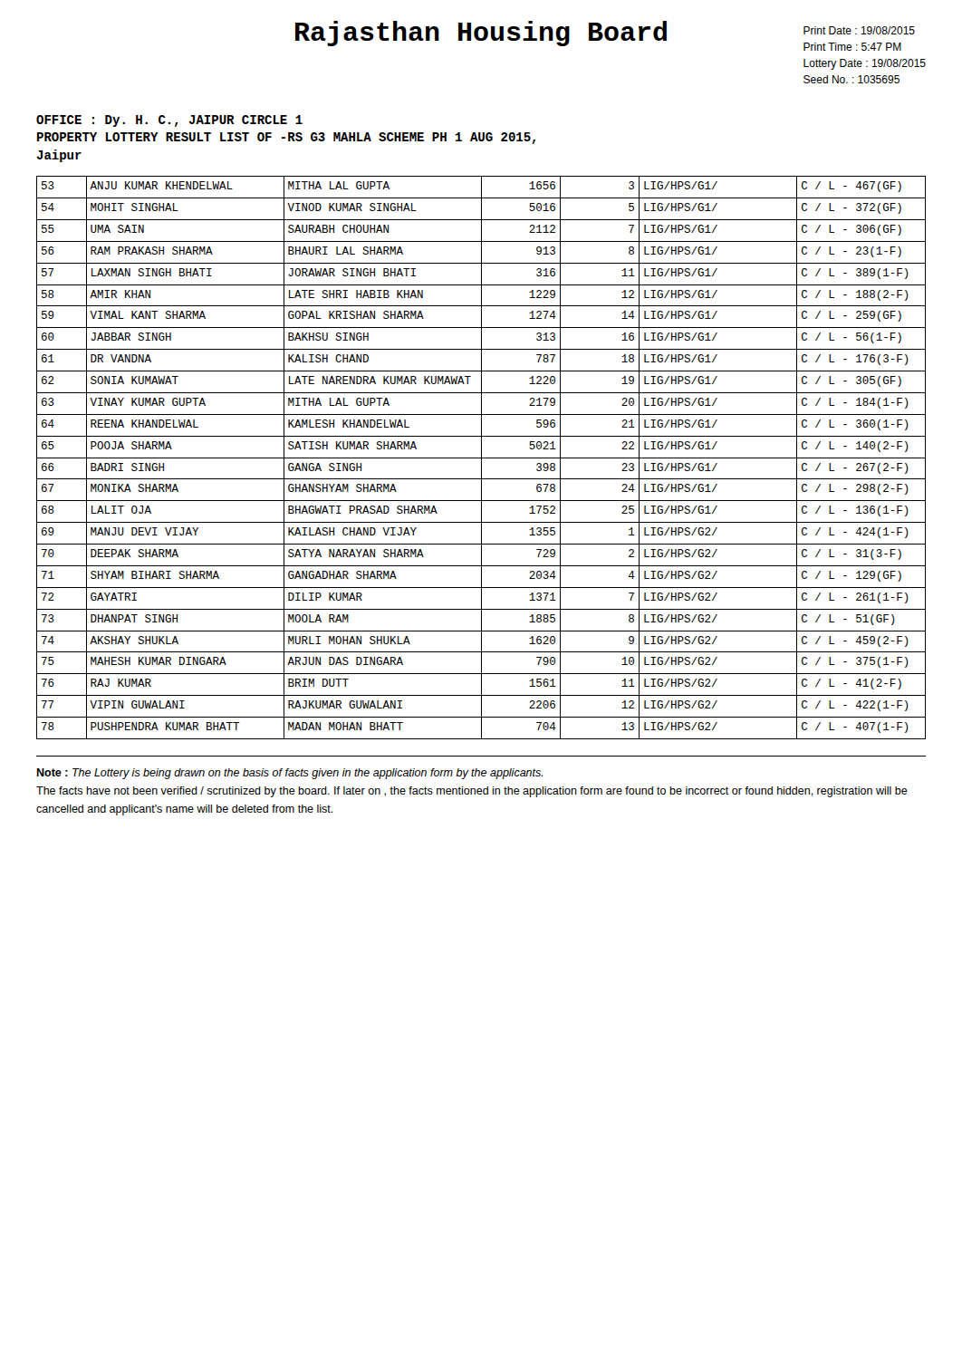Print Date : 19/08/2015
Print Time : 5:47 PM
Lottery Date : 19/08/2015
Seed No. : 1035695
Rajasthan Housing Board
OFFICE : Dy. H. C., JAIPUR CIRCLE 1
PROPERTY LOTTERY RESULT LIST OF -RS G3 MAHLA SCHEME PH 1 AUG 2015,
Jaipur
| 53 | ANJU KUMAR KHENDELWAL | MITHA LAL GUPTA | 1656 | 3 | LIG/HPS/G1/ | C / L - 467(GF) |
| 54 | MOHIT SINGHAL | VINOD KUMAR SINGHAL | 5016 | 5 | LIG/HPS/G1/ | C / L - 372(GF) |
| 55 | UMA SAIN | SAURABH CHOUHAN | 2112 | 7 | LIG/HPS/G1/ | C / L - 306(GF) |
| 56 | RAM PRAKASH SHARMA | BHAURI LAL SHARMA | 913 | 8 | LIG/HPS/G1/ | C / L - 23(1-F) |
| 57 | LAXMAN SINGH BHATI | JORAWAR SINGH BHATI | 316 | 11 | LIG/HPS/G1/ | C / L - 389(1-F) |
| 58 | AMIR KHAN | LATE SHRI HABIB KHAN | 1229 | 12 | LIG/HPS/G1/ | C / L - 188(2-F) |
| 59 | VIMAL KANT SHARMA | GOPAL KRISHAN SHARMA | 1274 | 14 | LIG/HPS/G1/ | C / L - 259(GF) |
| 60 | JABBAR SINGH | BAKHSU SINGH | 313 | 16 | LIG/HPS/G1/ | C / L - 56(1-F) |
| 61 | DR VANDNA | KALISH CHAND | 787 | 18 | LIG/HPS/G1/ | C / L - 176(3-F) |
| 62 | SONIA KUMAWAT | LATE NARENDRA KUMAR KUMAWAT | 1220 | 19 | LIG/HPS/G1/ | C / L - 305(GF) |
| 63 | VINAY KUMAR GUPTA | MITHA LAL GUPTA | 2179 | 20 | LIG/HPS/G1/ | C / L - 184(1-F) |
| 64 | REENA KHANDELWAL | KAMLESH KHANDELWAL | 596 | 21 | LIG/HPS/G1/ | C / L - 360(1-F) |
| 65 | POOJA SHARMA | SATISH KUMAR SHARMA | 5021 | 22 | LIG/HPS/G1/ | C / L - 140(2-F) |
| 66 | BADRI SINGH | GANGA SINGH | 398 | 23 | LIG/HPS/G1/ | C / L - 267(2-F) |
| 67 | MONIKA SHARMA | GHANSHYAM SHARMA | 678 | 24 | LIG/HPS/G1/ | C / L - 298(2-F) |
| 68 | LALIT OJA | BHAGWATI PRASAD SHARMA | 1752 | 25 | LIG/HPS/G1/ | C / L - 136(1-F) |
| 69 | MANJU DEVI VIJAY | KAILASH CHAND VIJAY | 1355 | 1 | LIG/HPS/G2/ | C / L - 424(1-F) |
| 70 | DEEPAK SHARMA | SATYA NARAYAN SHARMA | 729 | 2 | LIG/HPS/G2/ | C / L - 31(3-F) |
| 71 | SHYAM BIHARI SHARMA | GANGADHAR SHARMA | 2034 | 4 | LIG/HPS/G2/ | C / L - 129(GF) |
| 72 | GAYATRI | DILIP KUMAR | 1371 | 7 | LIG/HPS/G2/ | C / L - 261(1-F) |
| 73 | DHANPAT SINGH | MOOLA RAM | 1885 | 8 | LIG/HPS/G2/ | C / L - 51(GF) |
| 74 | AKSHAY SHUKLA | MURLI MOHAN SHUKLA | 1620 | 9 | LIG/HPS/G2/ | C / L - 459(2-F) |
| 75 | MAHESH KUMAR DINGARA | ARJUN DAS DINGARA | 790 | 10 | LIG/HPS/G2/ | C / L - 375(1-F) |
| 76 | RAJ KUMAR | BRIM DUTT | 1561 | 11 | LIG/HPS/G2/ | C / L - 41(2-F) |
| 77 | VIPIN GUWALANI | RAJKUMAR GUWALANI | 2206 | 12 | LIG/HPS/G2/ | C / L - 422(1-F) |
| 78 | PUSHPENDRA KUMAR BHATT | MADAN MOHAN BHATT | 704 | 13 | LIG/HPS/G2/ | C / L - 407(1-F) |
Note : The Lottery is being drawn on the basis of facts given in the application form by the applicants.
The facts have not been verified / scrutinized by the board. If later on , the facts mentioned in the application form are found to be incorrect or found hidden, registration will be cancelled and applicant's name will be deleted from the list.